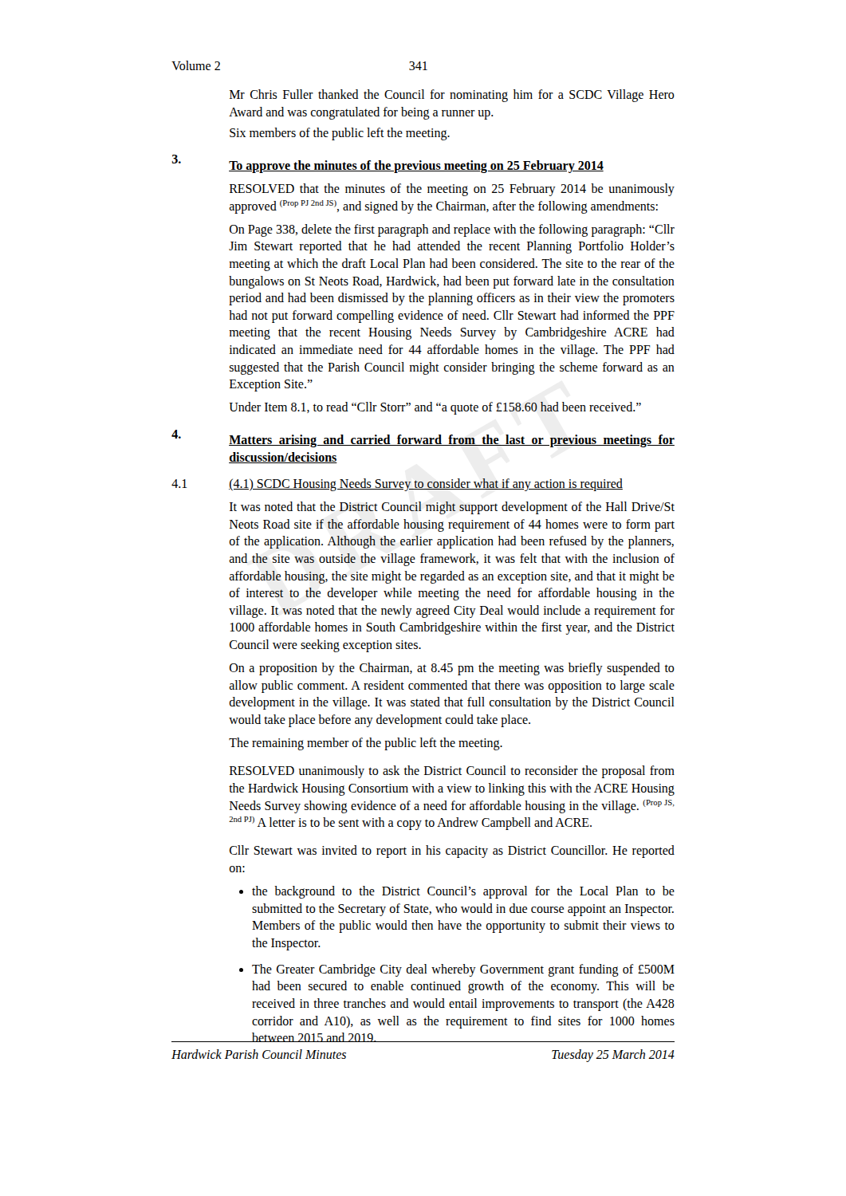DRAFT
Volume 2
341
Mr Chris Fuller thanked the Council for nominating him for a SCDC Village Hero Award and was congratulated for being a runner up.
Six members of the public left the meeting.
3.
To approve the minutes of the previous meeting on 25 February 2014
RESOLVED that the minutes of the meeting on 25 February 2014 be unanimously approved (Prop PJ 2nd JS), and signed by the Chairman, after the following amendments:
On Page 338, delete the first paragraph and replace with the following paragraph: “Cllr Jim Stewart reported that he had attended the recent Planning Portfolio Holder’s meeting at which the draft Local Plan had been considered. The site to the rear of the bungalows on St Neots Road, Hardwick, had been put forward late in the consultation period and had been dismissed by the planning officers as in their view the promoters had not put forward compelling evidence of need. Cllr Stewart had informed the PPF meeting that the recent Housing Needs Survey by Cambridgeshire ACRE had indicated an immediate need for 44 affordable homes in the village. The PPF had suggested that the Parish Council might consider bringing the scheme forward as an Exception Site.”
Under Item 8.1, to read “Cllr Storr” and “a quote of £158.60 had been received.”
4.
Matters arising and carried forward from the last or previous meetings for discussion/decisions
4.1
(4.1) SCDC Housing Needs Survey to consider what if any action is required
It was noted that the District Council might support development of the Hall Drive/St Neots Road site if the affordable housing requirement of 44 homes were to form part of the application. Although the earlier application had been refused by the planners, and the site was outside the village framework, it was felt that with the inclusion of affordable housing, the site might be regarded as an exception site, and that it might be of interest to the developer while meeting the need for affordable housing in the village. It was noted that the newly agreed City Deal would include a requirement for 1000 affordable homes in South Cambridgeshire within the first year, and the District Council were seeking exception sites.
On a proposition by the Chairman, at 8.45 pm the meeting was briefly suspended to allow public comment. A resident commented that there was opposition to large scale development in the village. It was stated that full consultation by the District Council would take place before any development could take place.
The remaining member of the public left the meeting.
RESOLVED unanimously to ask the District Council to reconsider the proposal from the Hardwick Housing Consortium with a view to linking this with the ACRE Housing Needs Survey showing evidence of a need for affordable housing in the village. (Prop JS, 2nd PJ) A letter is to be sent with a copy to Andrew Campbell and ACRE.
Cllr Stewart was invited to report in his capacity as District Councillor. He reported on:
the background to the District Council’s approval for the Local Plan to be submitted to the Secretary of State, who would in due course appoint an Inspector. Members of the public would then have the opportunity to submit their views to the Inspector.
The Greater Cambridge City deal whereby Government grant funding of £500M had been secured to enable continued growth of the economy. This will be received in three tranches and would entail improvements to transport (the A428 corridor and A10), as well as the requirement to find sites for 1000 homes between 2015 and 2019.
Hardwick Parish Council Minutes
Tuesday 25 March 2014